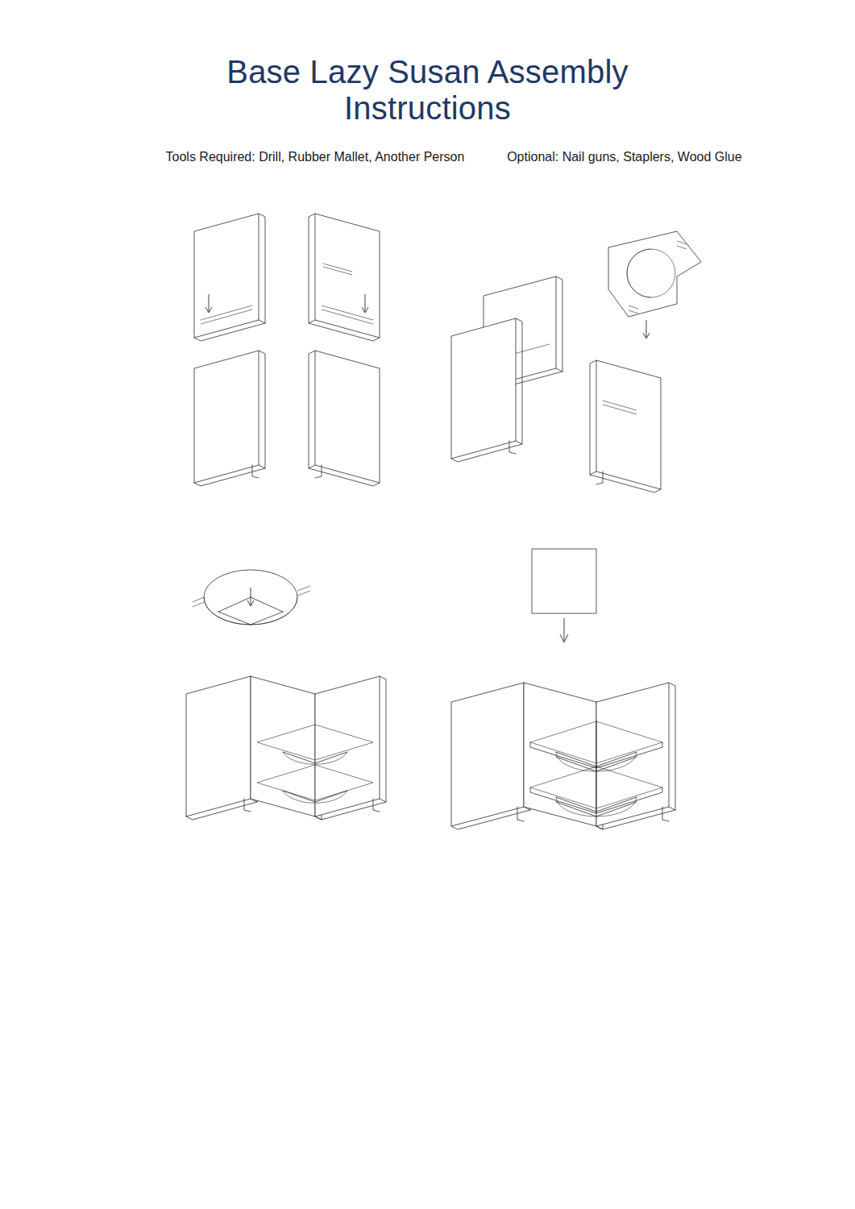Base Lazy Susan Assembly Instructions
Tools Required: Drill, Rubber Mallet, Another Person Optional: Nail guns, Staplers, Wood Glue